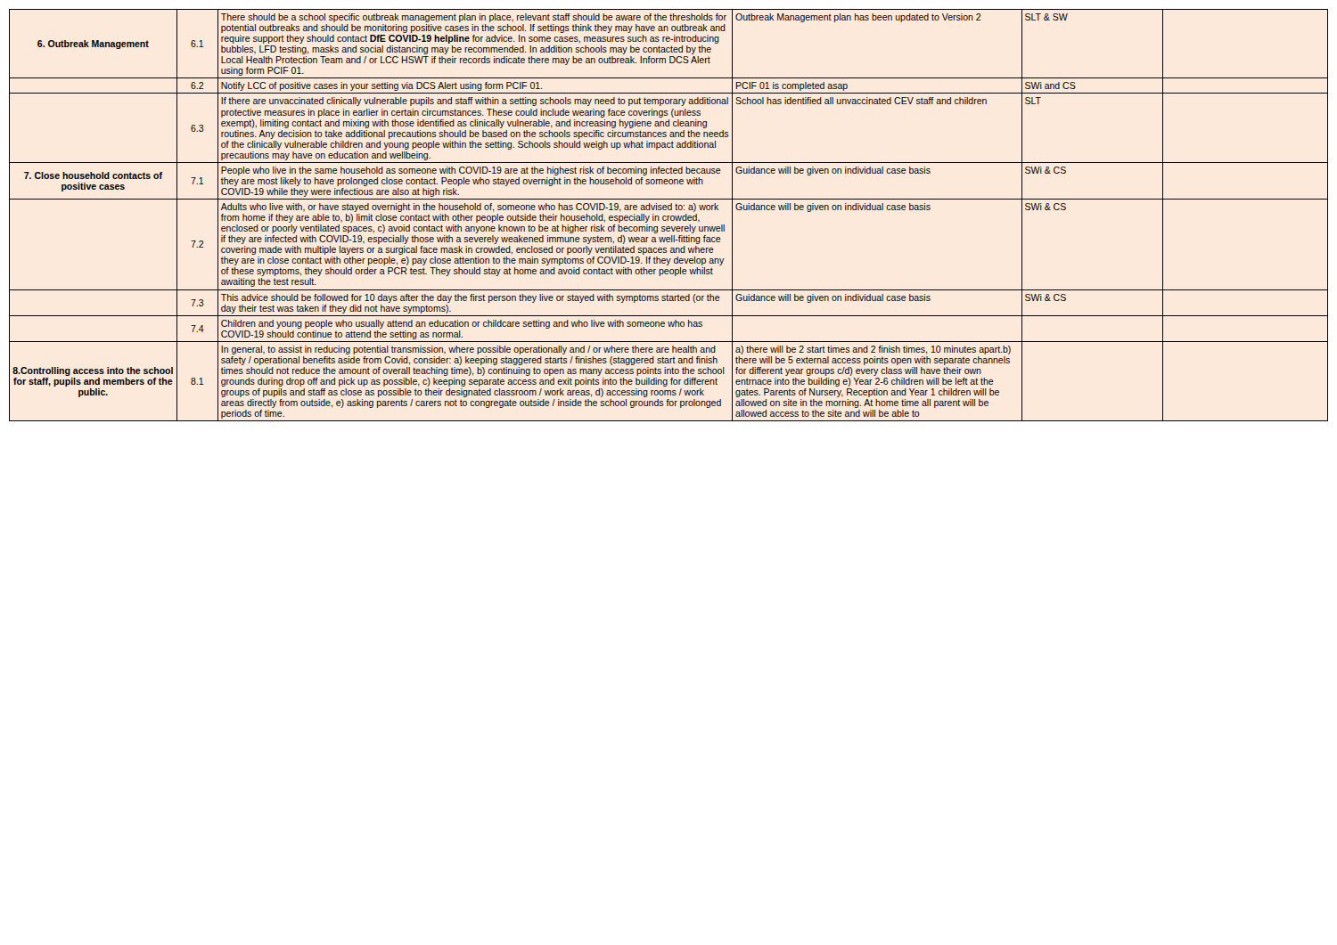| 6. Outbreak Management | 6.1 | There should be a school specific outbreak management plan in place, relevant staff should be aware of the thresholds for potential outbreaks and should be monitoring positive cases in the school. If settings think they may have an outbreak and require support they should contact DfE COVID-19 helpline for advice. In some cases, measures such as re-introducing bubbles, LFD testing, masks and social distancing may be recommended. In addition schools may be contacted by the Local Health Protection Team and / or LCC HSWT if their records indicate there may be an outbreak. Inform DCS Alert using form PCIF 01. | Outbreak Management plan has been updated to Version 2 | SLT & SW | |
| | 6.2 | Notify LCC of positive cases in your setting via DCS Alert using form PCIF 01. | PCIF 01 is completed asap | SWi and CS | |
| | 6.3 | If there are unvaccinated clinically vulnerable pupils and staff within a setting schools may need to put temporary additional protective measures in place in earlier in certain circumstances. These could include wearing face coverings (unless exempt), limiting contact and mixing with those identified as clinically vulnerable, and increasing hygiene and cleaning routines. Any decision to take additional precautions should be based on the schools specific circumstances and the needs of the clinically vulnerable children and young people within the setting. Schools should weigh up what impact additional precautions may have on education and wellbeing. | School has identified all unvaccinated CEV staff and children | SLT | |
| 7. Close household contacts of positive cases | 7.1 | People who live in the same household as someone with COVID-19 are at the highest risk of becoming infected because they are most likely to have prolonged close contact. People who stayed overnight in the household of someone with COVID-19 while they were infectious are also at high risk. | Guidance will be given on individual case basis | SWi & CS | |
| | 7.2 | Adults who live with, or have stayed overnight in the household of, someone who has COVID-19, are advised to: a) work from home if they are able to, b) limit close contact with other people outside their household, especially in crowded, enclosed or poorly ventilated spaces, c) avoid contact with anyone known to be at higher risk of becoming severely unwell if they are infected with COVID-19, especially those with a severely weakened immune system, d) wear a well-fitting face covering made with multiple layers or a surgical face mask in crowded, enclosed or poorly ventilated spaces and where they are in close contact with other people, e) pay close attention to the main symptoms of COVID-19. If they develop any of these symptoms, they should order a PCR test. They should stay at home and avoid contact with other people whilst awaiting the test result. | Guidance will be given on individual case basis | SWi & CS | |
| | 7.3 | This advice should be followed for 10 days after the day the first person they live or stayed with symptoms started (or the day their test was taken if they did not have symptoms). | Guidance will be given on individual case basis | SWi & CS | |
| | 7.4 | Children and young people who usually attend an education or childcare setting and who live with someone who has COVID-19 should continue to attend the setting as normal. | | | |
| 8.Controlling access into the school for staff, pupils and members of the public. | 8.1 | In general, to assist in reducing potential transmission, where possible operationally and / or where there are health and safety / operational benefits aside from Covid, consider: a) keeping staggered starts / finishes (staggered start and finish times should not reduce the amount of overall teaching time), b) continuing to open as many access points into the school grounds during drop off and pick up as possible, c) keeping separate access and exit points into the building for different groups of pupils and staff as close as possible to their designated classroom / work areas, d) accessing rooms / work areas directly from outside, e) asking parents / carers not to congregate outside / inside the school grounds for prolonged periods of time. | a) there will be 2 start times and 2 finish times, 10 minutes apart.b) there will be 5 external access points open with separate channels for different year groups c/d) every class will have their own entrnace into the building e) Year 2-6 children will be left at the gates. Parents of Nursery, Reception and Year 1 children will be allowed on site in the morning. At home time all parent will be allowed access to the site and will be able to | | |